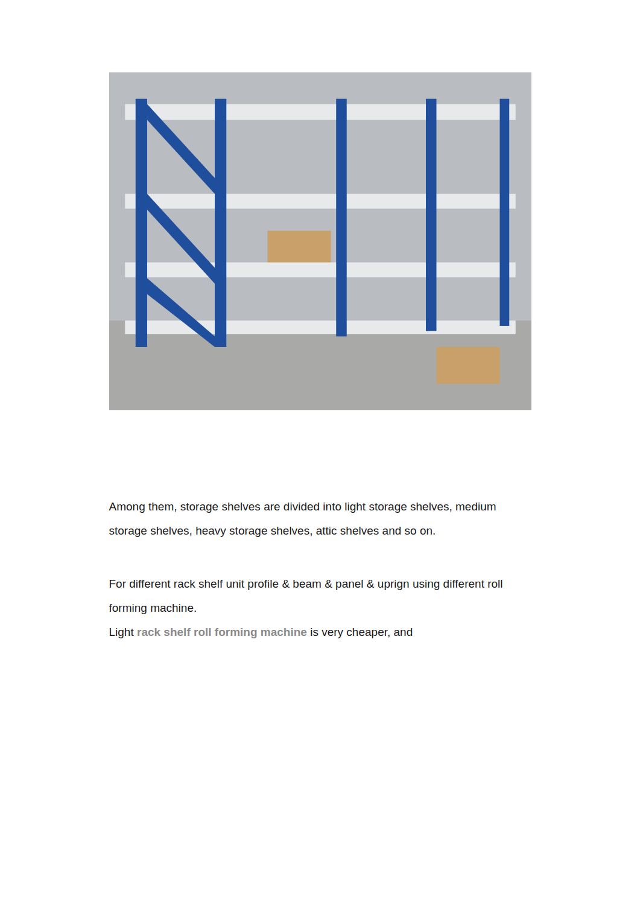Among them, storage shelves are divided into light storage shelves, medium storage shelves, heavy storage shelves, attic shelves and so on.
For different rack shelf unit profile & beam & panel & uprign using different roll forming machine.
Light rack shelf roll forming machine is very cheaper, and